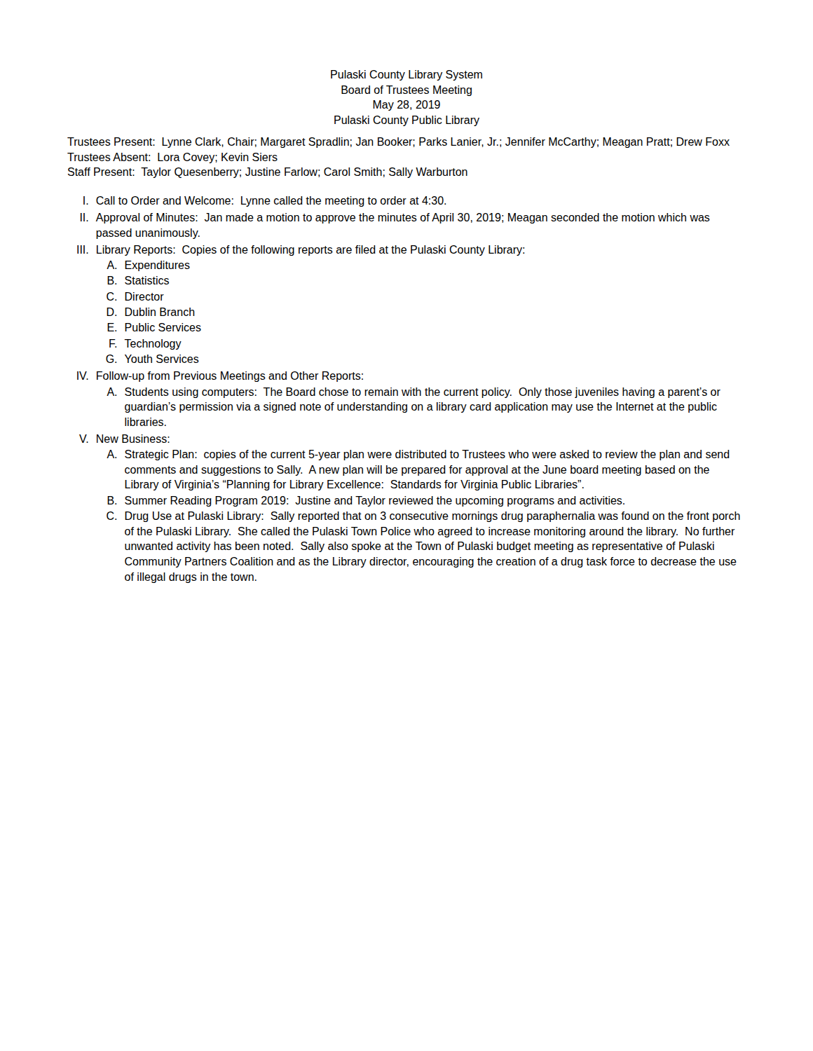Pulaski County Library System
Board of Trustees Meeting
May 28, 2019
Pulaski County Public Library
Trustees Present: Lynne Clark, Chair; Margaret Spradlin; Jan Booker; Parks Lanier, Jr.; Jennifer McCarthy; Meagan Pratt; Drew Foxx
Trustees Absent: Lora Covey; Kevin Siers
Staff Present: Taylor Quesenberry; Justine Farlow; Carol Smith; Sally Warburton
Call to Order and Welcome: Lynne called the meeting to order at 4:30.
Approval of Minutes: Jan made a motion to approve the minutes of April 30, 2019; Meagan seconded the motion which was passed unanimously.
Library Reports: Copies of the following reports are filed at the Pulaski County Library:
Expenditures
Statistics
Director
Dublin Branch
Public Services
Technology
Youth Services
Follow-up from Previous Meetings and Other Reports:
Students using computers: The Board chose to remain with the current policy. Only those juveniles having a parent’s or guardian’s permission via a signed note of understanding on a library card application may use the Internet at the public libraries.
New Business:
Strategic Plan: copies of the current 5-year plan were distributed to Trustees who were asked to review the plan and send comments and suggestions to Sally. A new plan will be prepared for approval at the June board meeting based on the Library of Virginia’s “Planning for Library Excellence: Standards for Virginia Public Libraries”.
Summer Reading Program 2019: Justine and Taylor reviewed the upcoming programs and activities.
Drug Use at Pulaski Library: Sally reported that on 3 consecutive mornings drug paraphernalia was found on the front porch of the Pulaski Library. She called the Pulaski Town Police who agreed to increase monitoring around the library. No further unwanted activity has been noted. Sally also spoke at the Town of Pulaski budget meeting as representative of Pulaski Community Partners Coalition and as the Library director, encouraging the creation of a drug task force to decrease the use of illegal drugs in the town.